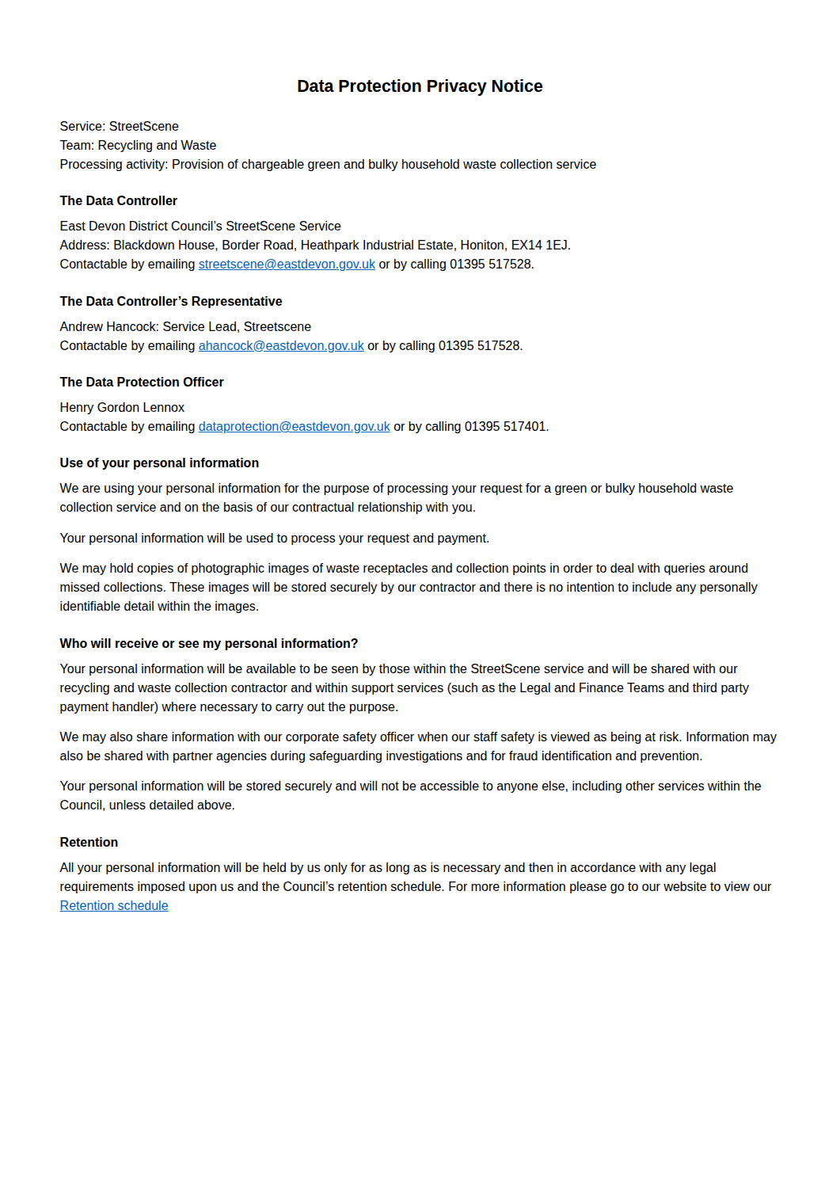Data Protection Privacy Notice
Service: StreetScene
Team: Recycling and Waste
Processing activity: Provision of chargeable green and bulky household waste collection service
The Data Controller
East Devon District Council’s StreetScene Service
Address: Blackdown House, Border Road, Heathpark Industrial Estate, Honiton, EX14 1EJ.
Contactable by emailing streetscene@eastdevon.gov.uk or by calling 01395 517528.
The Data Controller’s Representative
Andrew Hancock: Service Lead, Streetscene
Contactable by emailing ahancock@eastdevon.gov.uk or by calling 01395 517528.
The Data Protection Officer
Henry Gordon Lennox
Contactable by emailing dataprotection@eastdevon.gov.uk or by calling 01395 517401.
Use of your personal information
We are using your personal information for the purpose of processing your request for a green or bulky household waste collection service and on the basis of our contractual relationship with you.
Your personal information will be used to process your request and payment.
We may hold copies of photographic images of waste receptacles and collection points in order to deal with queries around missed collections. These images will be stored securely by our contractor and there is no intention to include any personally identifiable detail within the images.
Who will receive or see my personal information?
Your personal information will be available to be seen by those within the StreetScene service and will be shared with our recycling and waste collection contractor and within support services (such as the Legal and Finance Teams and third party payment handler) where necessary to carry out the purpose.
We may also share information with our corporate safety officer when our staff safety is viewed as being at risk. Information may also be shared with partner agencies during safeguarding investigations and for fraud identification and prevention.
Your personal information will be stored securely and will not be accessible to anyone else, including other services within the Council, unless detailed above.
Retention
All your personal information will be held by us only for as long as is necessary and then in accordance with any legal requirements imposed upon us and the Council’s retention schedule. For more information please go to our website to view our Retention schedule